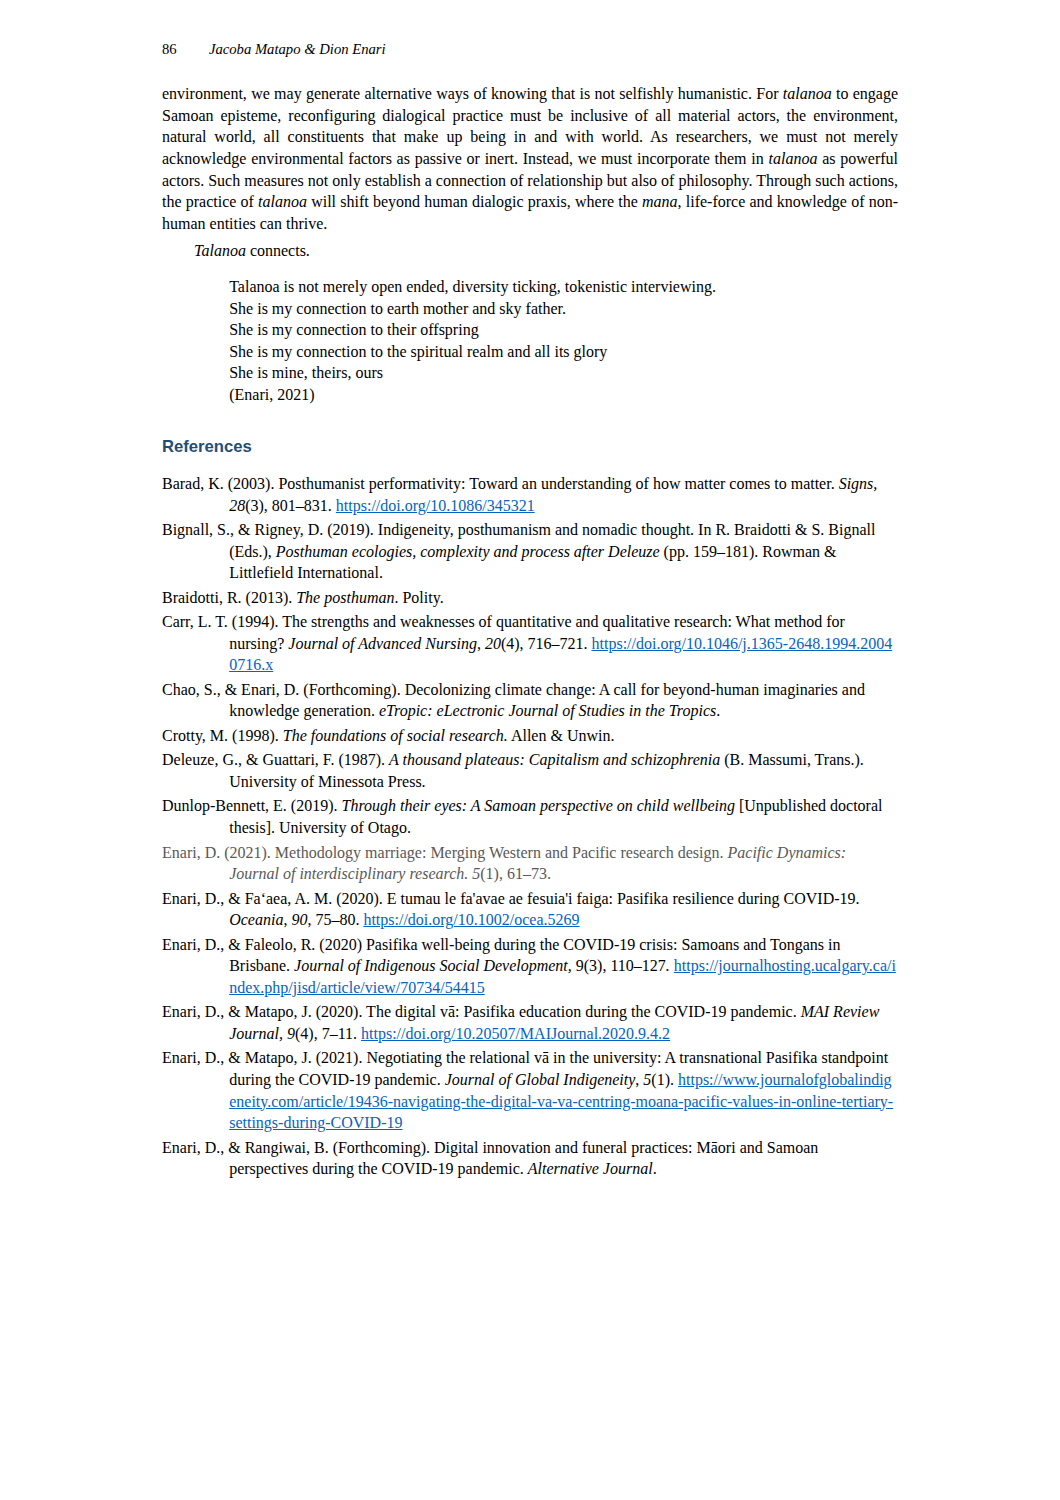86 Jacoba Matapo & Dion Enari
environment, we may generate alternative ways of knowing that is not selfishly humanistic. For talanoa to engage Samoan episteme, reconfiguring dialogical practice must be inclusive of all material actors, the environment, natural world, all constituents that make up being in and with world. As researchers, we must not merely acknowledge environmental factors as passive or inert. Instead, we must incorporate them in talanoa as powerful actors. Such measures not only establish a connection of relationship but also of philosophy. Through such actions, the practice of talanoa will shift beyond human dialogic praxis, where the mana, life-force and knowledge of non-human entities can thrive.
Talanoa connects.
Talanoa is not merely open ended, diversity ticking, tokenistic interviewing.
She is my connection to earth mother and sky father.
She is my connection to their offspring
She is my connection to the spiritual realm and all its glory
She is mine, theirs, ours
(Enari, 2021)
References
Barad, K. (2003). Posthumanist performativity: Toward an understanding of how matter comes to matter. Signs, 28(3), 801–831. https://doi.org/10.1086/345321
Bignall, S., & Rigney, D. (2019). Indigeneity, posthumanism and nomadic thought. In R. Braidotti & S. Bignall (Eds.), Posthuman ecologies, complexity and process after Deleuze (pp. 159–181). Rowman & Littlefield International.
Braidotti, R. (2013). The posthuman. Polity.
Carr, L. T. (1994). The strengths and weaknesses of quantitative and qualitative research: What method for nursing? Journal of Advanced Nursing, 20(4), 716–721. https://doi.org/10.1046/j.1365-2648.1994.20040716.x
Chao, S., & Enari, D. (Forthcoming). Decolonizing climate change: A call for beyond-human imaginaries and knowledge generation. eTropic: eLectronic Journal of Studies in the Tropics.
Crotty, M. (1998). The foundations of social research. Allen & Unwin.
Deleuze, G., & Guattari, F. (1987). A thousand plateaus: Capitalism and schizophrenia (B. Massumi, Trans.). University of Minessota Press.
Dunlop-Bennett, E. (2019). Through their eyes: A Samoan perspective on child wellbeing [Unpublished doctoral thesis]. University of Otago.
Enari, D. (2021). Methodology marriage: Merging Western and Pacific research design. Pacific Dynamics: Journal of interdisciplinary research. 5(1), 61–73.
Enari, D., & Fa‘aea, A. M. (2020). E tumau le fa'avae ae fesuia'i faiga: Pasifika resilience during COVID-19. Oceania, 90, 75–80. https://doi.org/10.1002/ocea.5269
Enari, D., & Faleolo, R. (2020) Pasifika well-being during the COVID-19 crisis: Samoans and Tongans in Brisbane. Journal of Indigenous Social Development, 9(3), 110–127. https://journalhosting.ucalgary.ca/index.php/jisd/article/view/70734/54415
Enari, D., & Matapo, J. (2020). The digital vā: Pasifika education during the COVID-19 pandemic. MAI Review Journal, 9(4), 7–11. https://doi.org/10.20507/MAIJournal.2020.9.4.2
Enari, D., & Matapo, J. (2021). Negotiating the relational vā in the university: A transnational Pasifika standpoint during the COVID-19 pandemic. Journal of Global Indigeneity, 5(1). https://www.journalofglobalindigeneity.com/article/19436-navigating-the-digital-va-va-centring-moana-pacific-values-in-online-tertiary-settings-during-COVID-19
Enari, D., & Rangiwai, B. (Forthcoming). Digital innovation and funeral practices: Māori and Samoan perspectives during the COVID-19 pandemic. Alternative Journal.